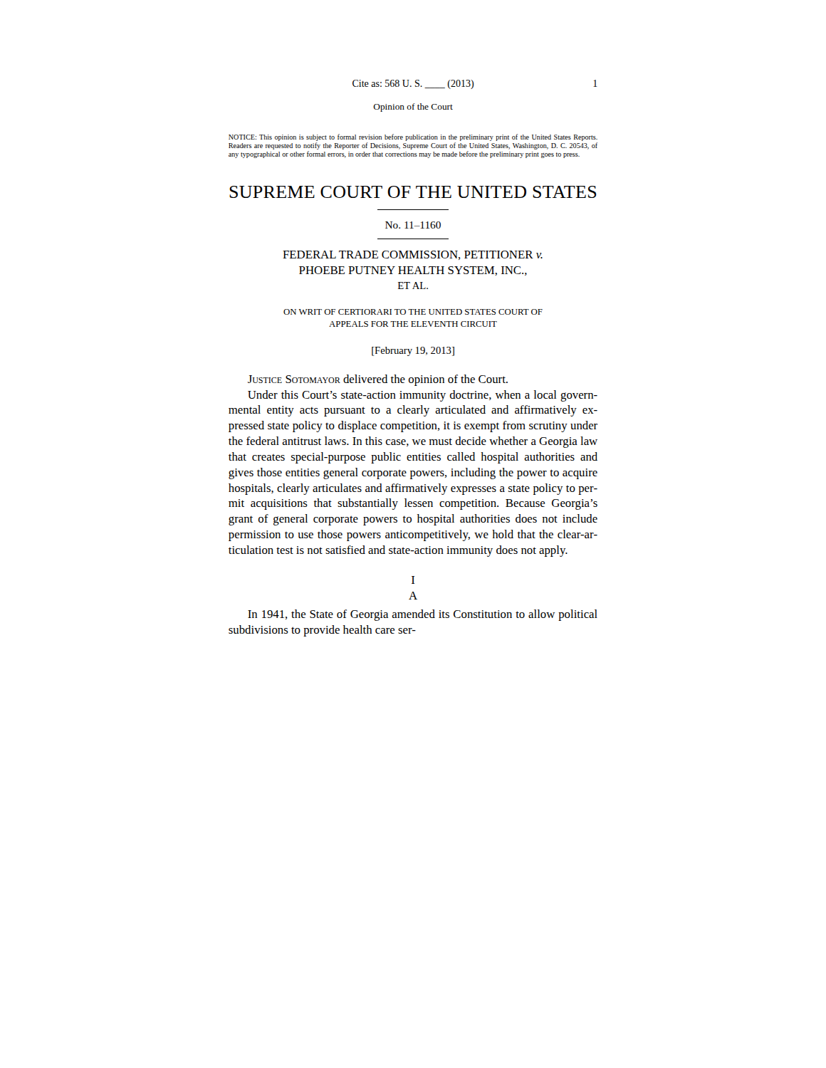Cite as: 568 U. S. ____ (2013) 1
Opinion of the Court
NOTICE: This opinion is subject to formal revision before publication in the preliminary print of the United States Reports. Readers are requested to notify the Reporter of Decisions, Supreme Court of the United States, Washington, D. C. 20543, of any typographical or other formal errors, in order that corrections may be made before the preliminary print goes to press.
SUPREME COURT OF THE UNITED STATES
No. 11–1160
FEDERAL TRADE COMMISSION, PETITIONER v.
PHOEBE PUTNEY HEALTH SYSTEM, INC., ET AL.
ON WRIT OF CERTIORARI TO THE UNITED STATES COURT OF
APPEALS FOR THE ELEVENTH CIRCUIT
[February 19, 2013]
Justice Sotomayor delivered the opinion of the Court.
Under this Court’s state-action immunity doctrine, when a local governmental entity acts pursuant to a clearly articulated and affirmatively expressed state policy to displace competition, it is exempt from scrutiny under the federal antitrust laws. In this case, we must decide whether a Georgia law that creates special-purpose public entities called hospital authorities and gives those entities general corporate powers, including the power to acquire hospitals, clearly articulates and affirmatively expresses a state policy to permit acquisitions that substantially lessen competition. Because Georgia’s grant of general corporate powers to hospital authorities does not include permission to use those powers anticompetitively, we hold that the clear-articulation test is not satisfied and state-action immunity does not apply.
I
A
In 1941, the State of Georgia amended its Constitution to allow political subdivisions to provide health care ser-